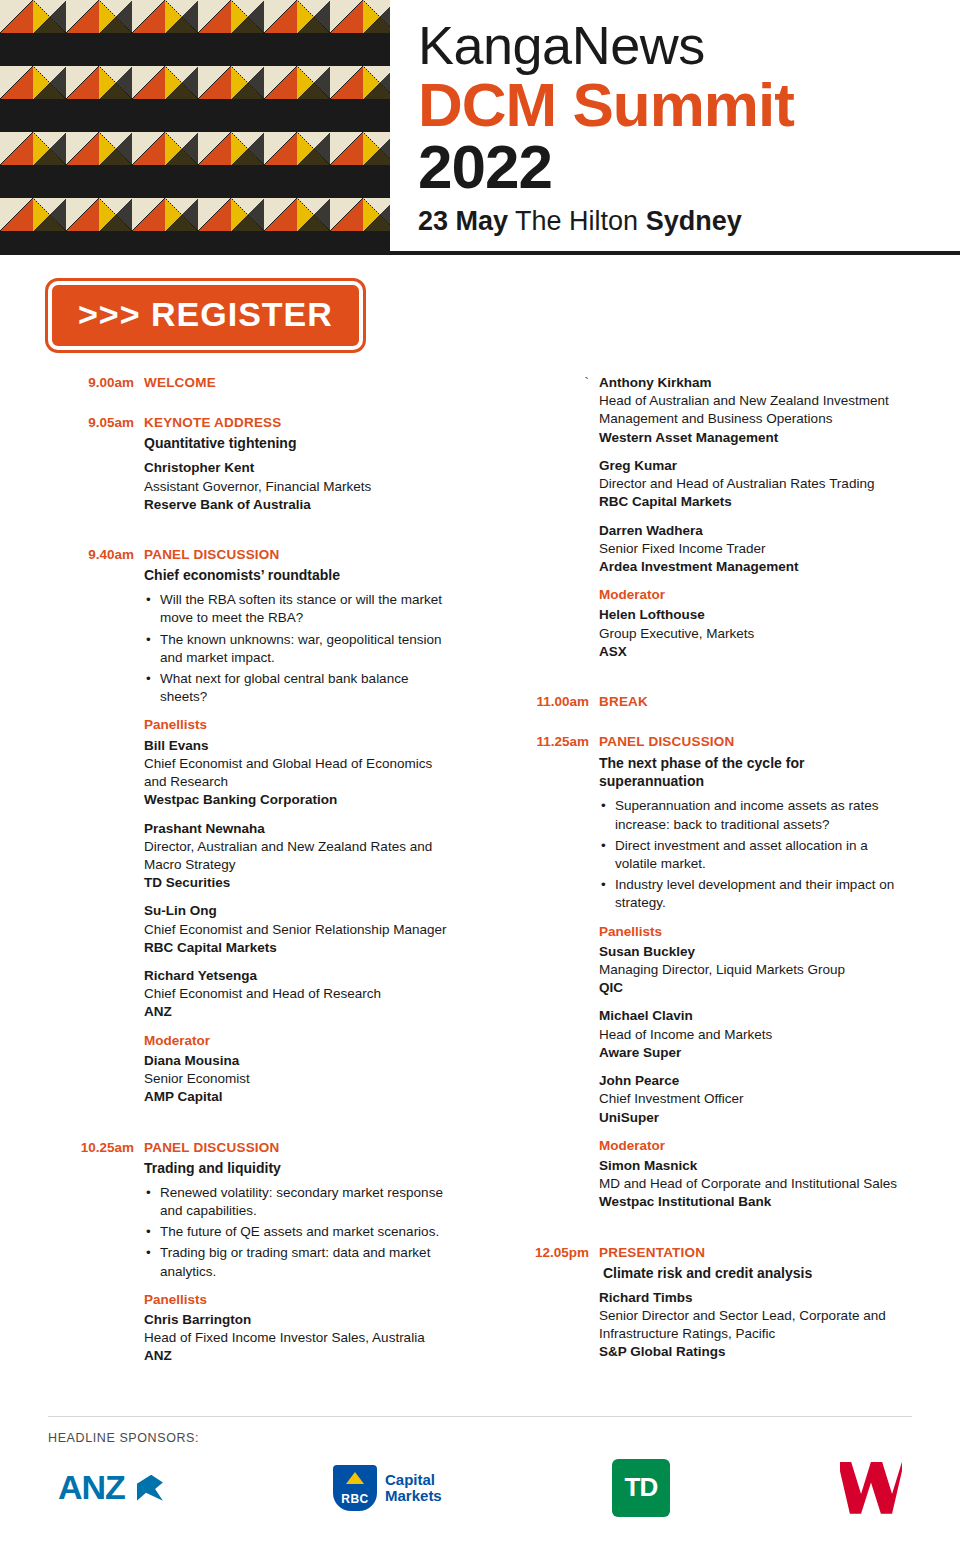KangaNews
DCM Summit 2022
23 May The Hilton Sydney
>>> REGISTER
9.00am
Welcome
9.05am
Keynote address
Quantitative tightening
Christopher Kent Assistant Governor, Financial Markets Reserve Bank of Australia
9.40am
Panel discussion
Chief economists’ roundtable
Will the RBA soften its stance or will the market move to meet the RBA?
The known unknowns: war, geopolitical tension and market impact.
What next for global central bank balance sheets?
Panellists
Bill Evans Chief Economist and Global Head of Economics and Research Westpac Banking Corporation
Prashant Newnaha Director, Australian and New Zealand Rates and Macro Strategy TD Securities
Su-Lin Ong Chief Economist and Senior Relationship Manager RBC Capital Markets
Richard Yetsenga Chief Economist and Head of Research ANZ
Moderator
Diana Mousina Senior Economist AMP Capital
10.25am
Panel discussion
Trading and liquidity
Renewed volatility: secondary market response and capabilities.
The future of QE assets and market scenarios.
Trading big or trading smart: data and market analytics.
Panellists
Chris Barrington Head of Fixed Income Investor Sales, Australia ANZ
`
Anthony Kirkham Head of Australian and New Zealand Investment Management and Business Operations Western Asset Management
Greg Kumar Director and Head of Australian Rates Trading RBC Capital Markets
Darren Wadhera Senior Fixed Income Trader Ardea Investment Management
Moderator
Helen Lofthouse Group Executive, Markets ASX
11.00am
Break
11.25am
Panel discussion
The next phase of the cycle for superannuation
Superannuation and income assets as rates increase: back to traditional assets?
Direct investment and asset allocation in a volatile market.
Industry level development and their impact on strategy.
Panellists
Susan Buckley Managing Director, Liquid Markets Group QIC
Michael Clavin Head of Income and Markets Aware Super
John Pearce Chief Investment Officer UniSuper
Moderator
Simon Masnick MD and Head of Corporate and Institutional Sales Westpac Institutional Bank
12.05pm
Presentation
Climate risk and credit analysis
Richard Timbs Senior Director and Sector Lead, Corporate and Infrastructure Ratings, Pacific S&P Global Ratings
HEADLINE SPONSORS:
ANZ
Capital
Markets
TD